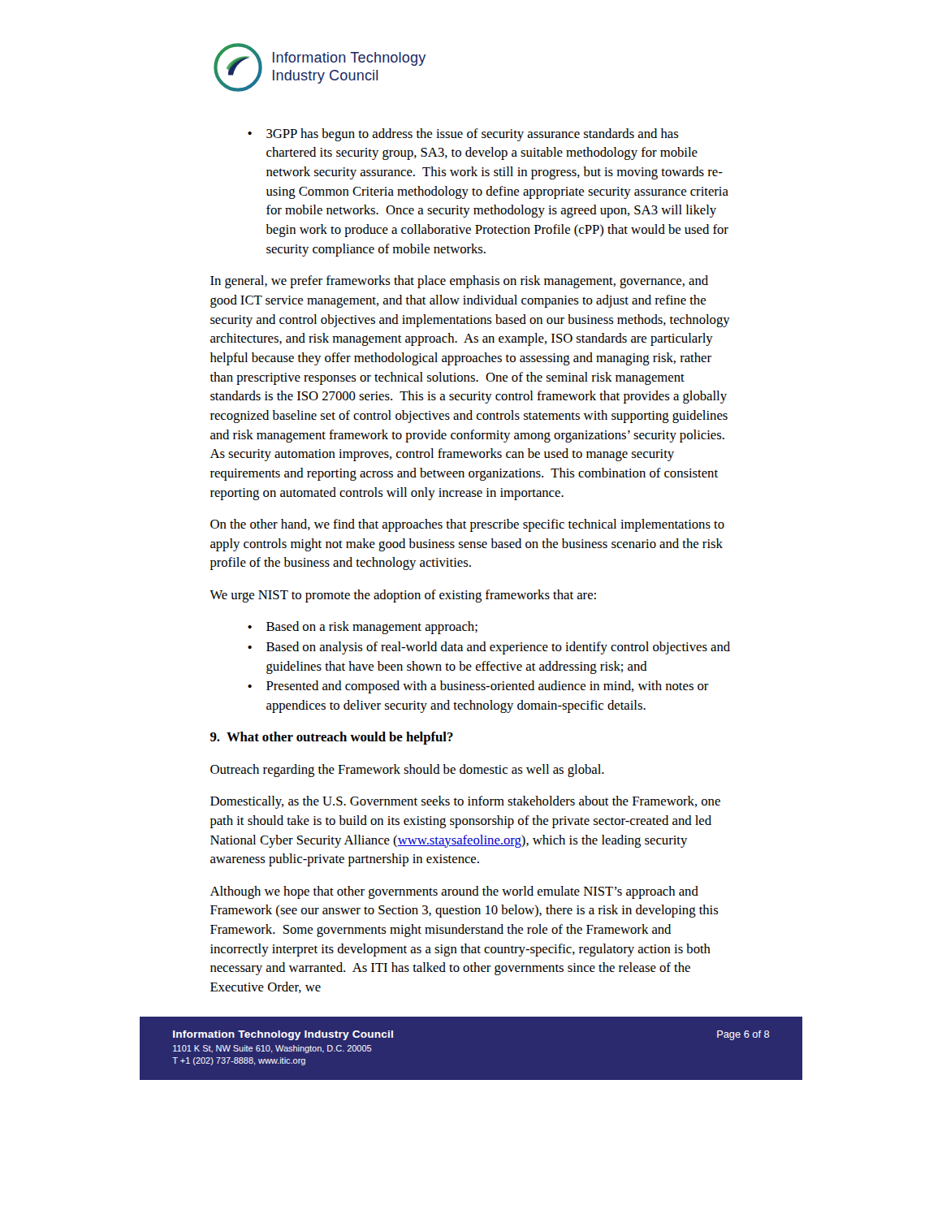Information Technology Industry Council
3GPP has begun to address the issue of security assurance standards and has chartered its security group, SA3, to develop a suitable methodology for mobile network security assurance. This work is still in progress, but is moving towards re-using Common Criteria methodology to define appropriate security assurance criteria for mobile networks. Once a security methodology is agreed upon, SA3 will likely begin work to produce a collaborative Protection Profile (cPP) that would be used for security compliance of mobile networks.
In general, we prefer frameworks that place emphasis on risk management, governance, and good ICT service management, and that allow individual companies to adjust and refine the security and control objectives and implementations based on our business methods, technology architectures, and risk management approach. As an example, ISO standards are particularly helpful because they offer methodological approaches to assessing and managing risk, rather than prescriptive responses or technical solutions. One of the seminal risk management standards is the ISO 27000 series. This is a security control framework that provides a globally recognized baseline set of control objectives and controls statements with supporting guidelines and risk management framework to provide conformity among organizations’ security policies. As security automation improves, control frameworks can be used to manage security requirements and reporting across and between organizations. This combination of consistent reporting on automated controls will only increase in importance.
On the other hand, we find that approaches that prescribe specific technical implementations to apply controls might not make good business sense based on the business scenario and the risk profile of the business and technology activities.
We urge NIST to promote the adoption of existing frameworks that are:
Based on a risk management approach;
Based on analysis of real-world data and experience to identify control objectives and guidelines that have been shown to be effective at addressing risk; and
Presented and composed with a business-oriented audience in mind, with notes or appendices to deliver security and technology domain-specific details.
9. What other outreach would be helpful?
Outreach regarding the Framework should be domestic as well as global.
Domestically, as the U.S. Government seeks to inform stakeholders about the Framework, one path it should take is to build on its existing sponsorship of the private sector-created and led National Cyber Security Alliance (www.staysafeoline.org), which is the leading security awareness public-private partnership in existence.
Although we hope that other governments around the world emulate NIST’s approach and Framework (see our answer to Section 3, question 10 below), there is a risk in developing this Framework. Some governments might misunderstand the role of the Framework and incorrectly interpret its development as a sign that country-specific, regulatory action is both necessary and warranted. As ITI has talked to other governments since the release of the Executive Order, we
Information Technology Industry Council 1101 K St, NW Suite 610, Washington, D.C. 20005
T +1 (202) 737-8888, www.itic.org
Page 6 of 8